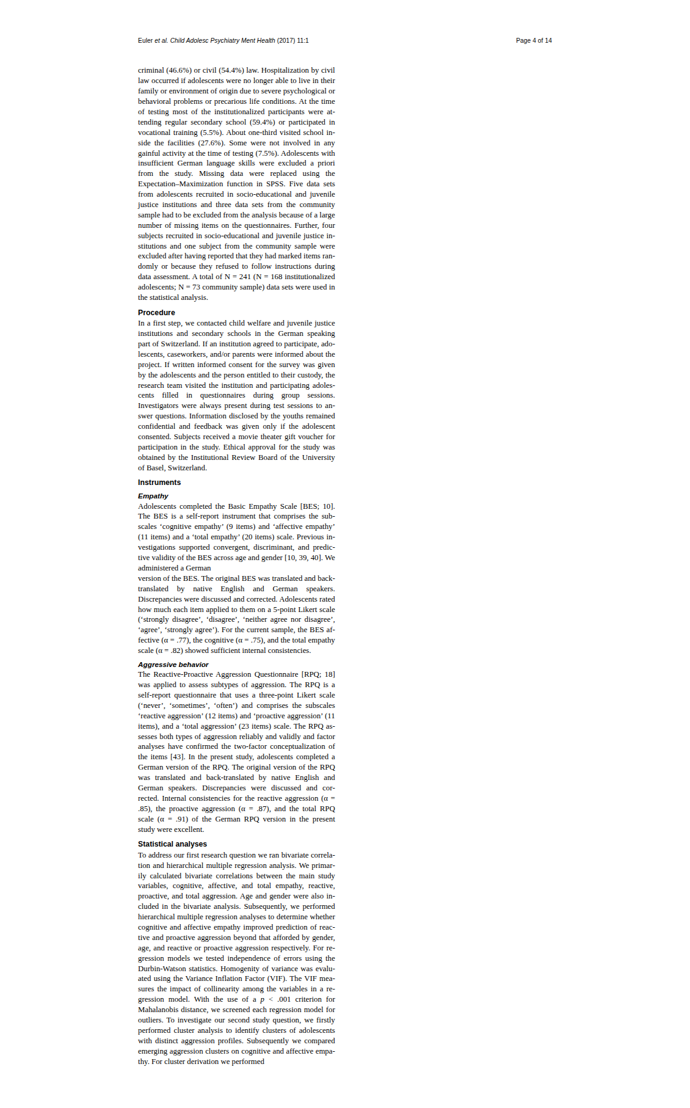Euler et al. Child Adolesc Psychiatry Ment Health (2017) 11:1
Page 4 of 14
criminal (46.6%) or civil (54.4%) law. Hospitalization by civil law occurred if adolescents were no longer able to live in their family or environment of origin due to severe psychological or behavioral problems or precarious life conditions. At the time of testing most of the institutionalized participants were attending regular secondary school (59.4%) or participated in vocational training (5.5%). About one-third visited school inside the facilities (27.6%). Some were not involved in any gainful activity at the time of testing (7.5%). Adolescents with insufficient German language skills were excluded a priori from the study. Missing data were replaced using the Expectation–Maximization function in SPSS. Five data sets from adolescents recruited in socio-educational and juvenile justice institutions and three data sets from the community sample had to be excluded from the analysis because of a large number of missing items on the questionnaires. Further, four subjects recruited in socio-educational and juvenile justice institutions and one subject from the community sample were excluded after having reported that they had marked items randomly or because they refused to follow instructions during data assessment. A total of N = 241 (N = 168 institutionalized adolescents; N = 73 community sample) data sets were used in the statistical analysis.
Procedure
In a first step, we contacted child welfare and juvenile justice institutions and secondary schools in the German speaking part of Switzerland. If an institution agreed to participate, adolescents, caseworkers, and/or parents were informed about the project. If written informed consent for the survey was given by the adolescents and the person entitled to their custody, the research team visited the institution and participating adolescents filled in questionnaires during group sessions. Investigators were always present during test sessions to answer questions. Information disclosed by the youths remained confidential and feedback was given only if the adolescent consented. Subjects received a movie theater gift voucher for participation in the study. Ethical approval for the study was obtained by the Institutional Review Board of the University of Basel, Switzerland.
Instruments
Empathy
Adolescents completed the Basic Empathy Scale [BES; 10]. The BES is a self-report instrument that comprises the subscales ‘cognitive empathy’ (9 items) and ‘affective empathy’ (11 items) and a ‘total empathy’ (20 items) scale. Previous investigations supported convergent, discriminant, and predictive validity of the BES across age and gender [10, 39, 40]. We administered a German
version of the BES. The original BES was translated and back-translated by native English and German speakers. Discrepancies were discussed and corrected. Adolescents rated how much each item applied to them on a 5-point Likert scale (‘strongly disagree’, ‘disagree’, ‘neither agree nor disagree’, ‘agree’, ‘strongly agree’). For the current sample, the BES affective (α = .77), the cognitive (α = .75), and the total empathy scale (α = .82) showed sufficient internal consistencies.
Aggressive behavior
The Reactive-Proactive Aggression Questionnaire [RPQ; 18] was applied to assess subtypes of aggression. The RPQ is a self-report questionnaire that uses a three-point Likert scale (‘never’, ‘sometimes’, ‘often’) and comprises the subscales ‘reactive aggression’ (12 items) and ‘proactive aggression’ (11 items), and a ‘total aggression’ (23 items) scale. The RPQ assesses both types of aggression reliably and validly and factor analyses have confirmed the two-factor conceptualization of the items [43]. In the present study, adolescents completed a German version of the RPQ. The original version of the RPQ was translated and back-translated by native English and German speakers. Discrepancies were discussed and corrected. Internal consistencies for the reactive aggression (α = .85), the proactive aggression (α = .87), and the total RPQ scale (α = .91) of the German RPQ version in the present study were excellent.
Statistical analyses
To address our first research question we ran bivariate correlation and hierarchical multiple regression analysis. We primarily calculated bivariate correlations between the main study variables, cognitive, affective, and total empathy, reactive, proactive, and total aggression. Age and gender were also included in the bivariate analysis. Subsequently, we performed hierarchical multiple regression analyses to determine whether cognitive and affective empathy improved prediction of reactive and proactive aggression beyond that afforded by gender, age, and reactive or proactive aggression respectively. For regression models we tested independence of errors using the Durbin-Watson statistics. Homogenity of variance was evaluated using the Variance Inflation Factor (VIF). The VIF measures the impact of collinearity among the variables in a regression model. With the use of a p < .001 criterion for Mahalanobis distance, we screened each regression model for outliers. To investigate our second study question, we firstly performed cluster analysis to identify clusters of adolescents with distinct aggression profiles. Subsequently we compared emerging aggression clusters on cognitive and affective empathy. For cluster derivation we performed